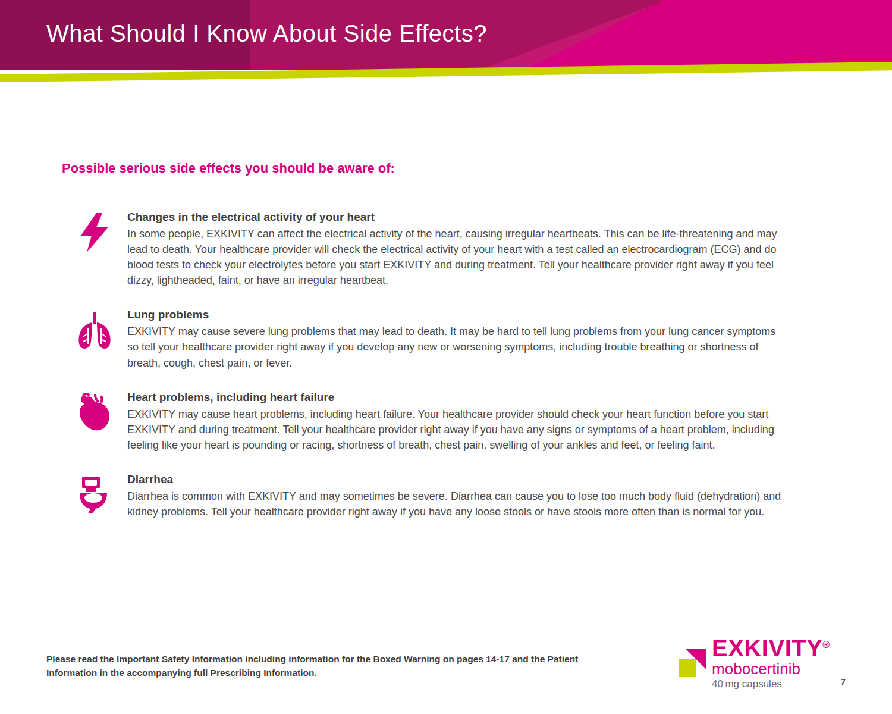What Should I Know About Side Effects?
Possible serious side effects you should be aware of:
Changes in the electrical activity of your heart
In some people, EXKIVITY can affect the electrical activity of the heart, causing irregular heartbeats. This can be life-threatening and may lead to death. Your healthcare provider will check the electrical activity of your heart with a test called an electrocardiogram (ECG) and do blood tests to check your electrolytes before you start EXKIVITY and during treatment. Tell your healthcare provider right away if you feel dizzy, lightheaded, faint, or have an irregular heartbeat.
Lung problems
EXKIVITY may cause severe lung problems that may lead to death. It may be hard to tell lung problems from your lung cancer symptoms so tell your healthcare provider right away if you develop any new or worsening symptoms, including trouble breathing or shortness of breath, cough, chest pain, or fever.
Heart problems, including heart failure
EXKIVITY may cause heart problems, including heart failure. Your healthcare provider should check your heart function before you start EXKIVITY and during treatment. Tell your healthcare provider right away if you have any signs or symptoms of a heart problem, including feeling like your heart is pounding or racing, shortness of breath, chest pain, swelling of your ankles and feet, or feeling faint.
Diarrhea
Diarrhea is common with EXKIVITY and may sometimes be severe. Diarrhea can cause you to lose too much body fluid (dehydration) and kidney problems. Tell your healthcare provider right away if you have any loose stools or have stools more often than is normal for you.
Please read the Important Safety Information including information for the Boxed Warning on pages 14-17 and the Patient Information in the accompanying full Prescribing Information.
EXKIVITY®
mobocertinib
40 mg capsules
7